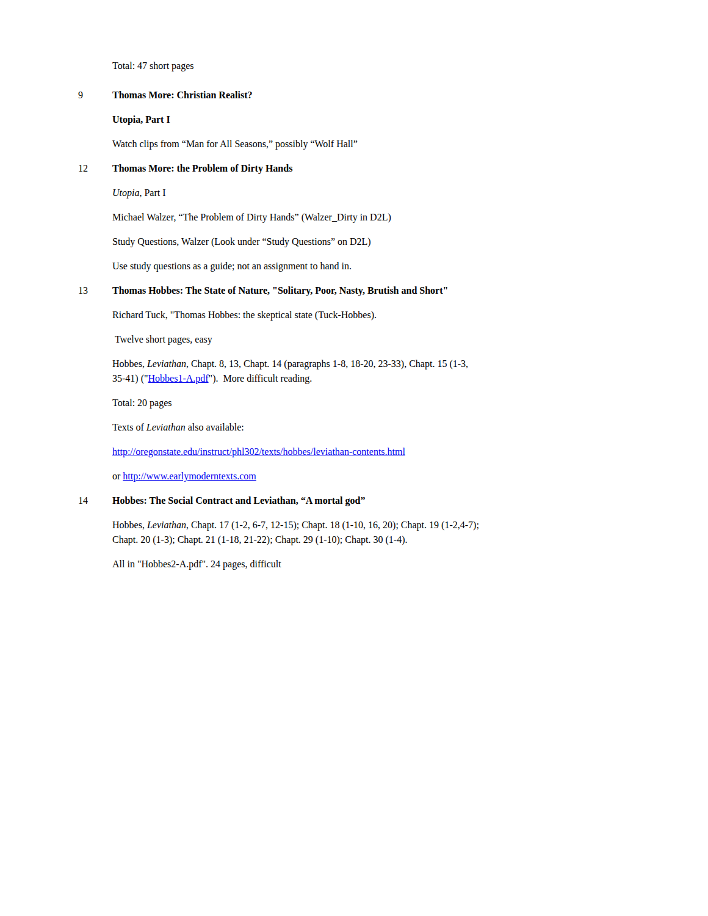Total: 47 short pages
9
Thomas More: Christian Realist?
Utopia, Part I
Watch clips from “Man for All Seasons,” possibly “Wolf Hall”
12
Thomas More: the Problem of Dirty Hands
Utopia, Part I
Michael Walzer, “The Problem of Dirty Hands” (Walzer_Dirty in D2L)
Study Questions, Walzer (Look under “Study Questions” on D2L)
Use study questions as a guide; not an assignment to hand in.
13
Thomas Hobbes: The State of Nature, "Solitary, Poor, Nasty, Brutish and Short"
Richard Tuck, "Thomas Hobbes: the skeptical state (Tuck-Hobbes).
Twelve short pages, easy
Hobbes, Leviathan, Chapt. 8, 13, Chapt. 14 (paragraphs 1-8, 18-20, 23-33), Chapt. 15 (1-3, 35-41) ("Hobbes1-A.pdf"). More difficult reading.
Total: 20 pages
Texts of Leviathan also available:
http://oregonstate.edu/instruct/phl302/texts/hobbes/leviathan-contents.html
or http://www.earlymoderntexts.com
14
Hobbes: The Social Contract and Leviathan, “A mortal god”
Hobbes, Leviathan, Chapt. 17 (1-2, 6-7, 12-15); Chapt. 18 (1-10, 16, 20); Chapt. 19 (1-2,4-7); Chapt. 20 (1-3); Chapt. 21 (1-18, 21-22); Chapt. 29 (1-10); Chapt. 30 (1-4).
All in "Hobbes2-A.pdf". 24 pages, difficult